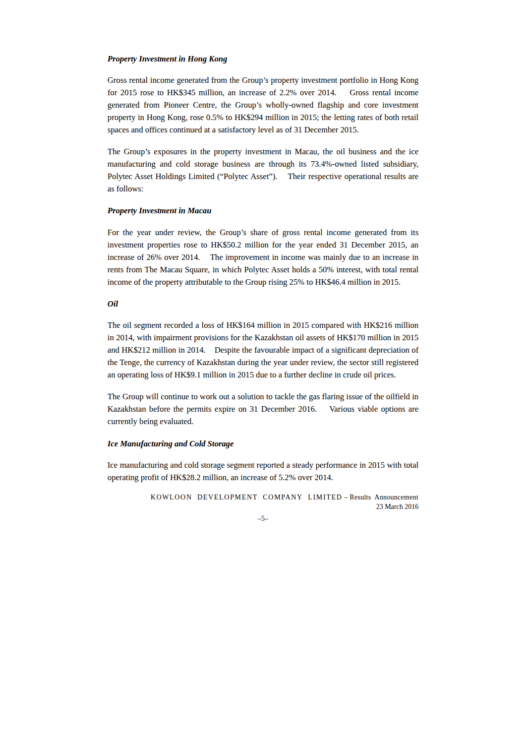Property Investment in Hong Kong
Gross rental income generated from the Group’s property investment portfolio in Hong Kong for 2015 rose to HK$345 million, an increase of 2.2% over 2014. Gross rental income generated from Pioneer Centre, the Group’s wholly-owned flagship and core investment property in Hong Kong, rose 0.5% to HK$294 million in 2015; the letting rates of both retail spaces and offices continued at a satisfactory level as of 31 December 2015.
The Group’s exposures in the property investment in Macau, the oil business and the ice manufacturing and cold storage business are through its 73.4%-owned listed subsidiary, Polytec Asset Holdings Limited (“Polytec Asset”). Their respective operational results are as follows:
Property Investment in Macau
For the year under review, the Group’s share of gross rental income generated from its investment properties rose to HK$50.2 million for the year ended 31 December 2015, an increase of 26% over 2014. The improvement in income was mainly due to an increase in rents from The Macau Square, in which Polytec Asset holds a 50% interest, with total rental income of the property attributable to the Group rising 25% to HK$46.4 million in 2015.
Oil
The oil segment recorded a loss of HK$164 million in 2015 compared with HK$216 million in 2014, with impairment provisions for the Kazakhstan oil assets of HK$170 million in 2015 and HK$212 million in 2014. Despite the favourable impact of a significant depreciation of the Tenge, the currency of Kazakhstan during the year under review, the sector still registered an operating loss of HK$9.1 million in 2015 due to a further decline in crude oil prices.
The Group will continue to work out a solution to tackle the gas flaring issue of the oilfield in Kazakhstan before the permits expire on 31 December 2016. Various viable options are currently being evaluated.
Ice Manufacturing and Cold Storage
Ice manufacturing and cold storage segment reported a steady performance in 2015 with total operating profit of HK$28.2 million, an increase of 5.2% over 2014.
KOWLOON DEVELOPMENT COMPANY LIMITED – Results Announcement
23 March 2016
–5–